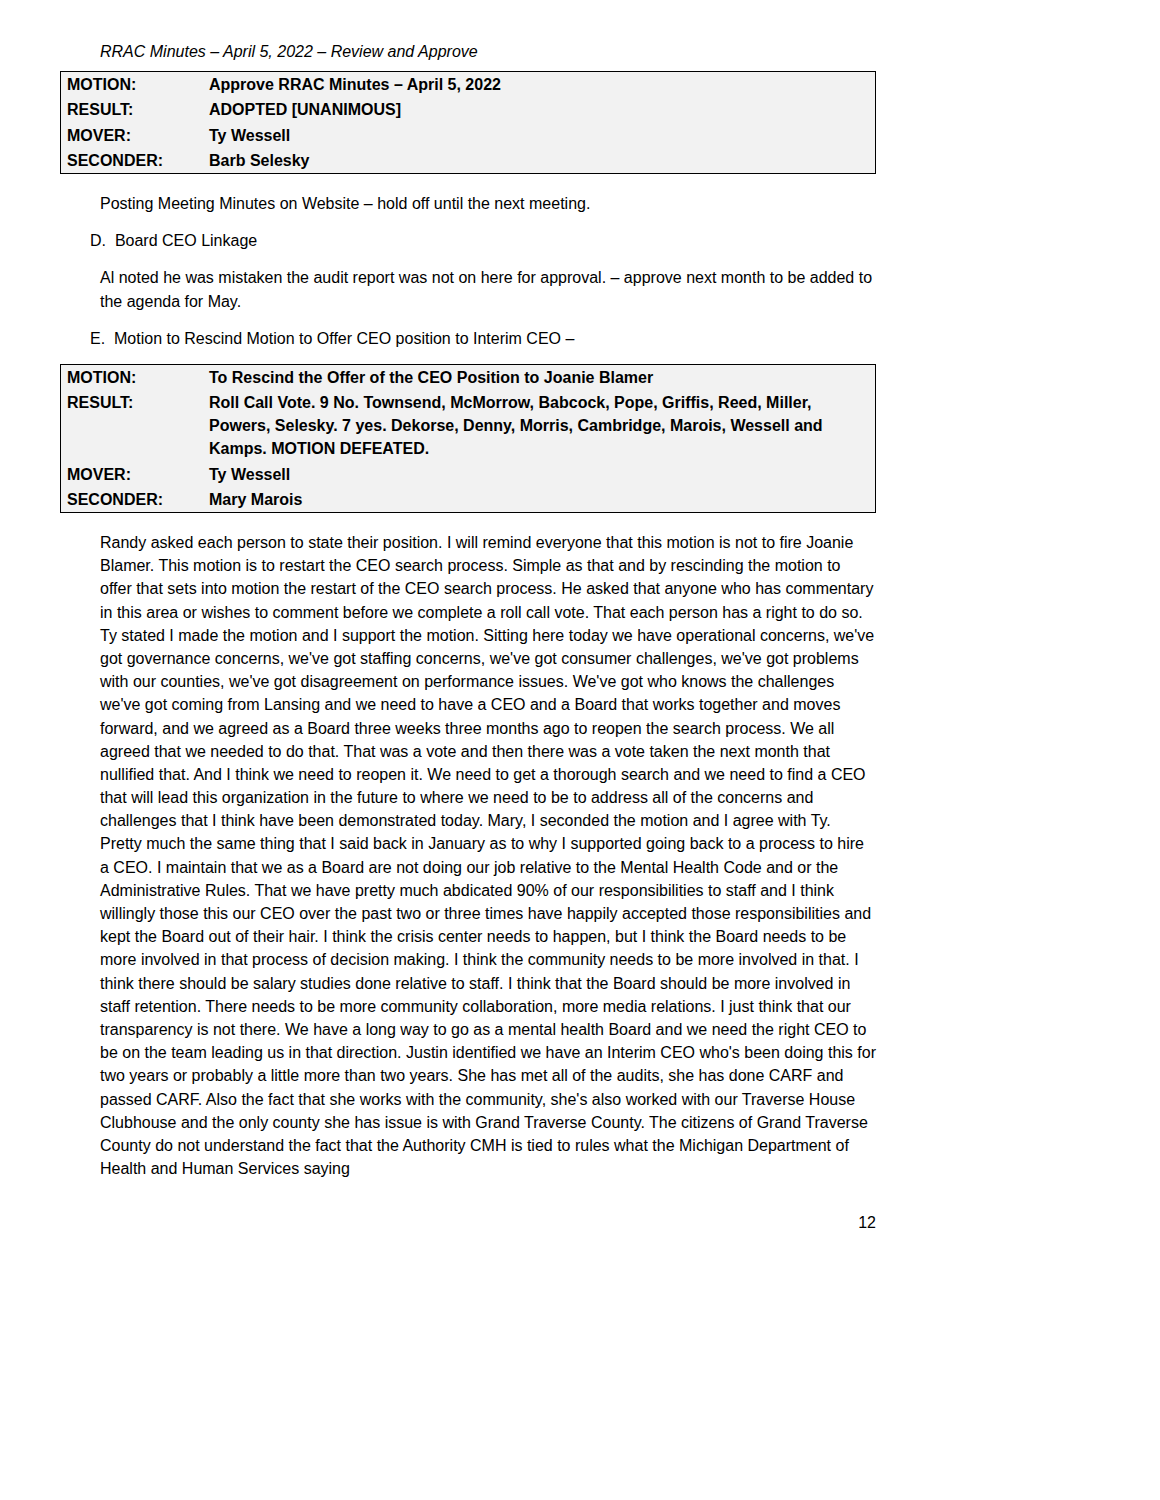RRAC Minutes – April 5, 2022 – Review and Approve
| / MOTION: / Approve RRAC Minutes – April 5, 2022 / / RESULT: / ADOPTED [UNANIMOUS] / / MOVER: / Ty Wessell / / SECONDER: / Barb Selesky / |
Posting Meeting Minutes on Website – hold off until the next meeting.
D. Board CEO Linkage
Al noted he was mistaken the audit report was not on here for approval. – approve next month to be added to the agenda for May.
E. Motion to Rescind Motion to Offer CEO position to Interim CEO –
| / MOTION: / To Rescind the Offer of the CEO Position to Joanie Blamer / / RESULT: / Roll Call Vote. 9 No. Townsend, McMorrow, Babcock, Pope, Griffis, Reed, Miller, Powers, Selesky. 7 yes. Dekorse, Denny, Morris, Cambridge, Marois, Wessell and Kamps. MOTION DEFEATED. / / MOVER: / Ty Wessell / / SECONDER: / Mary Marois / |
Randy asked each person to state their position. I will remind everyone that this motion is not to fire Joanie Blamer. This motion is to restart the CEO search process. Simple as that and by rescinding the motion to offer that sets into motion the restart of the CEO search process. He asked that anyone who has commentary in this area or wishes to comment before we complete a roll call vote. That each person has a right to do so. Ty stated I made the motion and I support the motion. Sitting here today we have operational concerns, we've got governance concerns, we've got staffing concerns, we've got consumer challenges, we've got problems with our counties, we've got disagreement on performance issues. We've got who knows the challenges we've got coming from Lansing and we need to have a CEO and a Board that works together and moves forward, and we agreed as a Board three weeks three months ago to reopen the search process. We all agreed that we needed to do that. That was a vote and then there was a vote taken the next month that nullified that. And I think we need to reopen it. We need to get a thorough search and we need to find a CEO that will lead this organization in the future to where we need to be to address all of the concerns and challenges that I think have been demonstrated today. Mary, I seconded the motion and I agree with Ty. Pretty much the same thing that I said back in January as to why I supported going back to a process to hire a CEO. I maintain that we as a Board are not doing our job relative to the Mental Health Code and or the Administrative Rules. That we have pretty much abdicated 90% of our responsibilities to staff and I think willingly those this our CEO over the past two or three times have happily accepted those responsibilities and kept the Board out of their hair. I think the crisis center needs to happen, but I think the Board needs to be more involved in that process of decision making. I think the community needs to be more involved in that. I think there should be salary studies done relative to staff. I think that the Board should be more involved in staff retention. There needs to be more community collaboration, more media relations. I just think that our transparency is not there. We have a long way to go as a mental health Board and we need the right CEO to be on the team leading us in that direction. Justin identified we have an Interim CEO who's been doing this for two years or probably a little more than two years. She has met all of the audits, she has done CARF and passed CARF. Also the fact that she works with the community, she's also worked with our Traverse House Clubhouse and the only county she has issue is with Grand Traverse County. The citizens of Grand Traverse County do not understand the fact that the Authority CMH is tied to rules what the Michigan Department of Health and Human Services saying
12